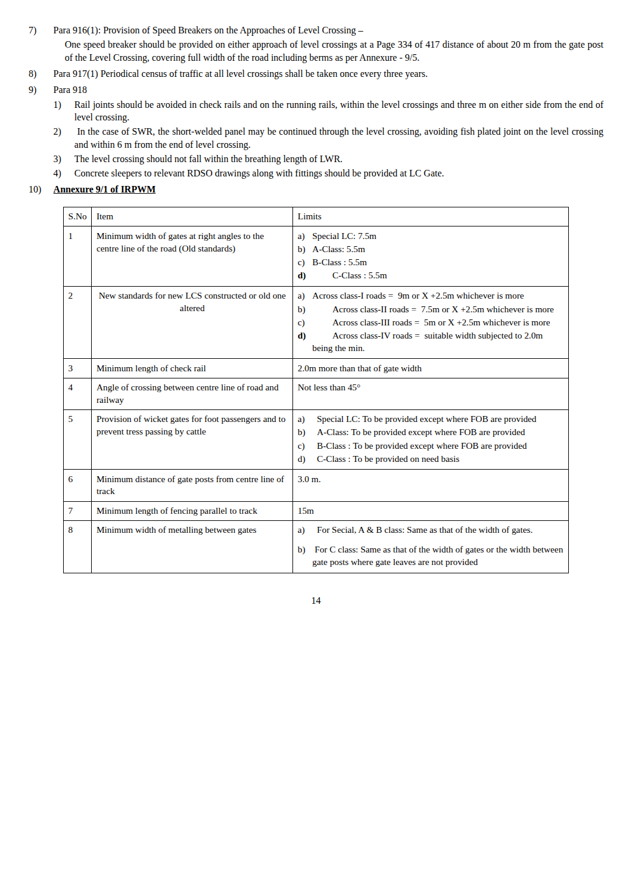7) Para 916(1): Provision of Speed Breakers on the Approaches of Level Crossing –
One speed breaker should be provided on either approach of level crossings at a Page 334 of 417 distance of about 20 m from the gate post of the Level Crossing, covering full width of the road including berms as per Annexure - 9/5.
8) Para 917(1) Periodical census of traffic at all level crossings shall be taken once every three years.
9) Para 918
1) Rail joints should be avoided in check rails and on the running rails, within the level crossings and three m on either side from the end of level crossing.
2) In the case of SWR, the short-welded panel may be continued through the level crossing, avoiding fish plated joint on the level crossing and within 6 m from the end of level crossing.
3) The level crossing should not fall within the breathing length of LWR.
4) Concrete sleepers to relevant RDSO drawings along with fittings should be provided at LC Gate.
10) Annexure 9/1 of IRPWM
| S.No | Item | Limits |
| --- | --- | --- |
| 1 | Minimum width of gates at right angles to the centre line of the road (Old standards) | a) Special LC: 7.5m b) A-Class: 5.5m c) B-Class : 5.5m d) C-Class : 5.5m |
| 2 | New standards for new LCS constructed or old one altered | a) Across class-I roads = 9m or X +2.5m whichever is more b) Across class-II roads = 7.5m or X +2.5m whichever is more c) Across class-III roads = 5m or X +2.5m whichever is more d) Across class-IV roads = suitable width subjected to 2.0m being the min. |
| 3 | Minimum length of check rail | 2.0m more than that of gate width |
| 4 | Angle of crossing between centre line of road and railway | Not less than 45° |
| 5 | Provision of wicket gates for foot passengers and to prevent tress passing by cattle | a) Special LC: To be provided except where FOB are provided b) A-Class: To be provided except where FOB are provided c) B-Class : To be provided except where FOB are provided d) C-Class : To be provided on need basis |
| 6 | Minimum distance of gate posts from centre line of track | 3.0 m. |
| 7 | Minimum length of fencing parallel to track | 15m |
| 8 | Minimum width of metalling between gates | a) For Secial, A & B class: Same as that of the width of gates. b) For C class: Same as that of the width of gates or the width between gate posts where gate leaves are not provided |
14